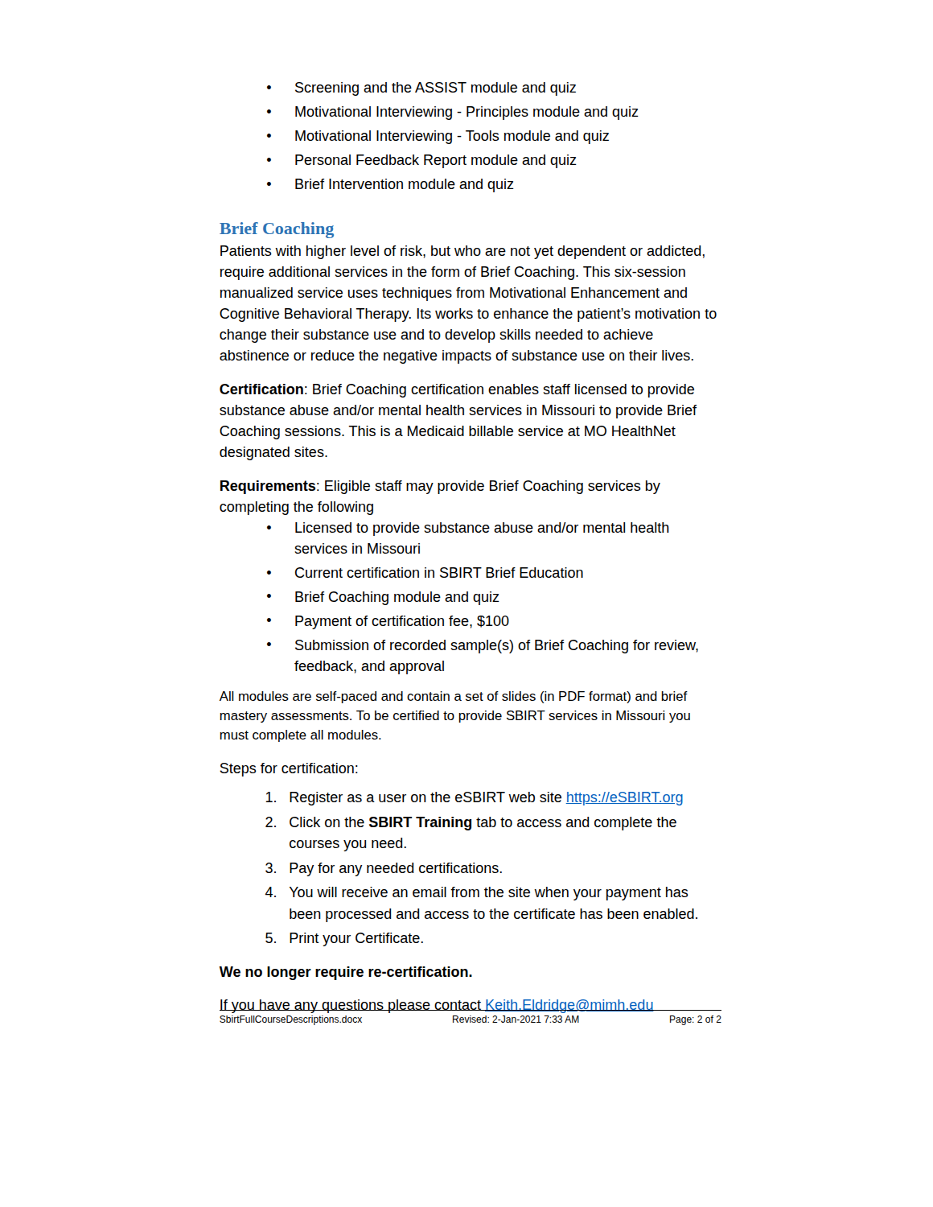Screening and the ASSIST module and quiz
Motivational Interviewing - Principles module and quiz
Motivational Interviewing - Tools module and quiz
Personal Feedback Report module and quiz
Brief Intervention module and quiz
Brief Coaching
Patients with higher level of risk, but who are not yet dependent or addicted, require additional services in the form of Brief Coaching. This six-session manualized service uses techniques from Motivational Enhancement and Cognitive Behavioral Therapy. Its works to enhance the patient’s motivation to change their substance use and to develop skills needed to achieve abstinence or reduce the negative impacts of substance use on their lives.
Certification: Brief Coaching certification enables staff licensed to provide substance abuse and/or mental health services in Missouri to provide Brief Coaching sessions. This is a Medicaid billable service at MO HealthNet designated sites.
Requirements: Eligible staff may provide Brief Coaching services by completing the following
Licensed to provide substance abuse and/or mental health services in Missouri
Current certification in SBIRT Brief Education
Brief Coaching module and quiz
Payment of certification fee, $100
Submission of recorded sample(s) of Brief Coaching for review, feedback, and approval
All modules are self-paced and contain a set of slides (in PDF format) and brief mastery assessments. To be certified to provide SBIRT services in Missouri you must complete all modules.
Steps for certification:
Register as a user on the eSBIRT web site https://eSBIRT.org
Click on the SBIRT Training tab to access and complete the courses you need.
Pay for any needed certifications.
You will receive an email from the site when your payment has been processed and access to the certificate has been enabled.
Print your Certificate.
We no longer require re-certification.
If you have any questions please contact Keith.Eldridge@mimh.edu
SbirtFullCourseDescriptions.docx Revised: 2-Jan-2021 7:33 AM Page: 2 of 2